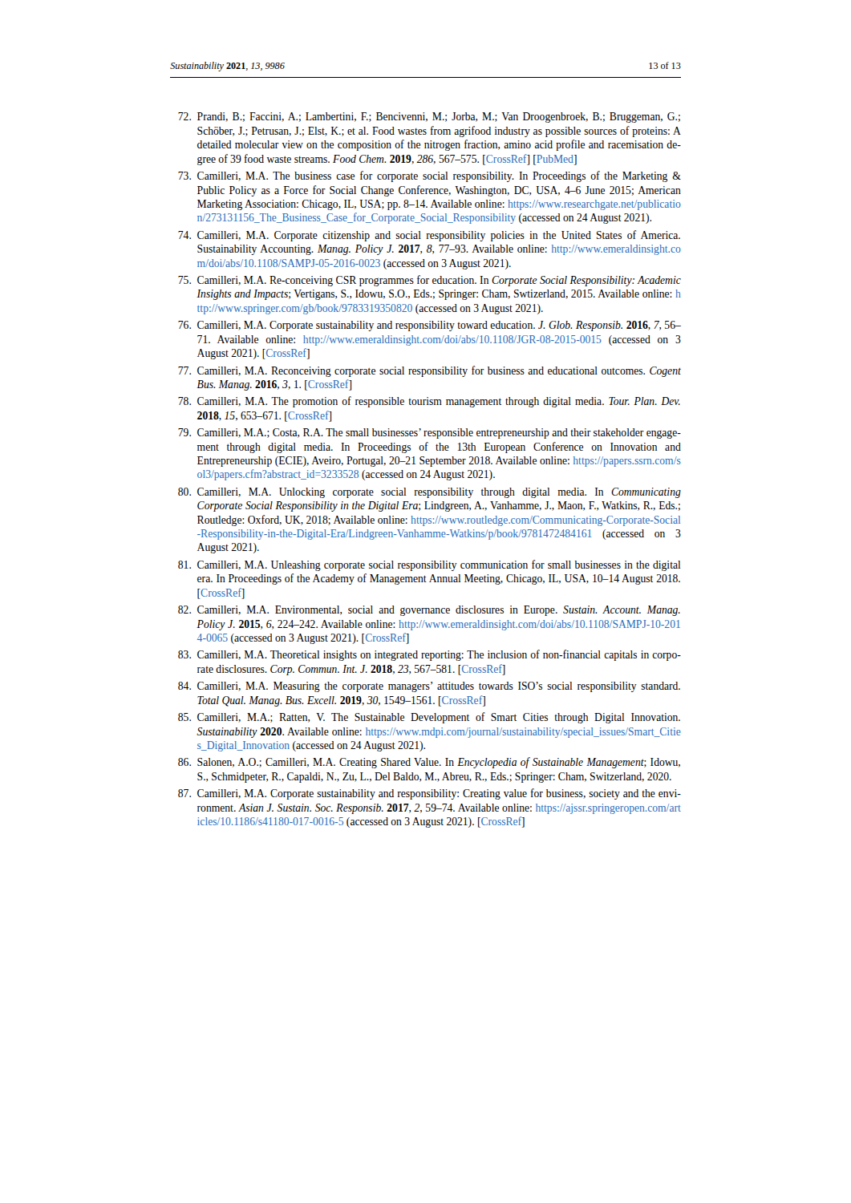Sustainability 2021, 13, 9986
13 of 13
72. Prandi, B.; Faccini, A.; Lambertini, F.; Bencivenni, M.; Jorba, M.; Van Droogenbroek, B.; Bruggeman, G.; Schöber, J.; Petrusan, J.; Elst, K.; et al. Food wastes from agrifood industry as possible sources of proteins: A detailed molecular view on the composition of the nitrogen fraction, amino acid profile and racemisation degree of 39 food waste streams. Food Chem. 2019, 286, 567–575. [CrossRef] [PubMed]
73. Camilleri, M.A. The business case for corporate social responsibility. In Proceedings of the Marketing & Public Policy as a Force for Social Change Conference, Washington, DC, USA, 4–6 June 2015; American Marketing Association: Chicago, IL, USA; pp. 8–14. Available online: https://www.researchgate.net/publication/273131156_The_Business_Case_for_Corporate_Social_Responsibility (accessed on 24 August 2021).
74. Camilleri, M.A. Corporate citizenship and social responsibility policies in the United States of America. Sustainability Accounting. Manag. Policy J. 2017, 8, 77–93. Available online: http://www.emeraldinsight.com/doi/abs/10.1108/SAMPJ-05-2016-0023 (accessed on 3 August 2021).
75. Camilleri, M.A. Re-conceiving CSR programmes for education. In Corporate Social Responsibility: Academic Insights and Impacts; Vertigans, S., Idowu, S.O., Eds.; Springer: Cham, Swtizerland, 2015. Available online: http://www.springer.com/gb/book/9783319350820 (accessed on 3 August 2021).
76. Camilleri, M.A. Corporate sustainability and responsibility toward education. J. Glob. Responsib. 2016, 7, 56–71. Available online: http://www.emeraldinsight.com/doi/abs/10.1108/JGR-08-2015-0015 (accessed on 3 August 2021). [CrossRef]
77. Camilleri, M.A. Reconceiving corporate social responsibility for business and educational outcomes. Cogent Bus. Manag. 2016, 3, 1. [CrossRef]
78. Camilleri, M.A. The promotion of responsible tourism management through digital media. Tour. Plan. Dev. 2018, 15, 653–671. [CrossRef]
79. Camilleri, M.A.; Costa, R.A. The small businesses’ responsible entrepreneurship and their stakeholder engagement through digital media. In Proceedings of the 13th European Conference on Innovation and Entrepreneurship (ECIE), Aveiro, Portugal, 20–21 September 2018. Available online: https://papers.ssrn.com/sol3/papers.cfm?abstract_id=3233528 (accessed on 24 August 2021).
80. Camilleri, M.A. Unlocking corporate social responsibility through digital media. In Communicating Corporate Social Responsibility in the Digital Era; Lindgreen, A., Vanhamme, J., Maon, F., Watkins, R., Eds.; Routledge: Oxford, UK, 2018; Available online: https://www.routledge.com/Communicating-Corporate-Social-Responsibility-in-the-Digital-Era/Lindgreen-Vanhamme-Watkins/p/book/9781472484161 (accessed on 3 August 2021).
81. Camilleri, M.A. Unleashing corporate social responsibility communication for small businesses in the digital era. In Proceedings of the Academy of Management Annual Meeting, Chicago, IL, USA, 10–14 August 2018. [CrossRef]
82. Camilleri, M.A. Environmental, social and governance disclosures in Europe. Sustain. Account. Manag. Policy J. 2015, 6, 224–242. Available online: http://www.emeraldinsight.com/doi/abs/10.1108/SAMPJ-10-2014-0065 (accessed on 3 August 2021). [CrossRef]
83. Camilleri, M.A. Theoretical insights on integrated reporting: The inclusion of non-financial capitals in corporate disclosures. Corp. Commun. Int. J. 2018, 23, 567–581. [CrossRef]
84. Camilleri, M.A. Measuring the corporate managers’ attitudes towards ISO’s social responsibility standard. Total Qual. Manag. Bus. Excell. 2019, 30, 1549–1561. [CrossRef]
85. Camilleri, M.A.; Ratten, V. The Sustainable Development of Smart Cities through Digital Innovation. Sustainability 2020. Available online: https://www.mdpi.com/journal/sustainability/special_issues/Smart_Cities_Digital_Innovation (accessed on 24 August 2021).
86. Salonen, A.O.; Camilleri, M.A. Creating Shared Value. In Encyclopedia of Sustainable Management; Idowu, S., Schmidpeter, R., Capaldi, N., Zu, L., Del Baldo, M., Abreu, R., Eds.; Springer: Cham, Switzerland, 2020.
87. Camilleri, M.A. Corporate sustainability and responsibility: Creating value for business, society and the environment. Asian J. Sustain. Soc. Responsib. 2017, 2, 59–74. Available online: https://ajssr.springeropen.com/articles/10.1186/s41180-017-0016-5 (accessed on 3 August 2021). [CrossRef]